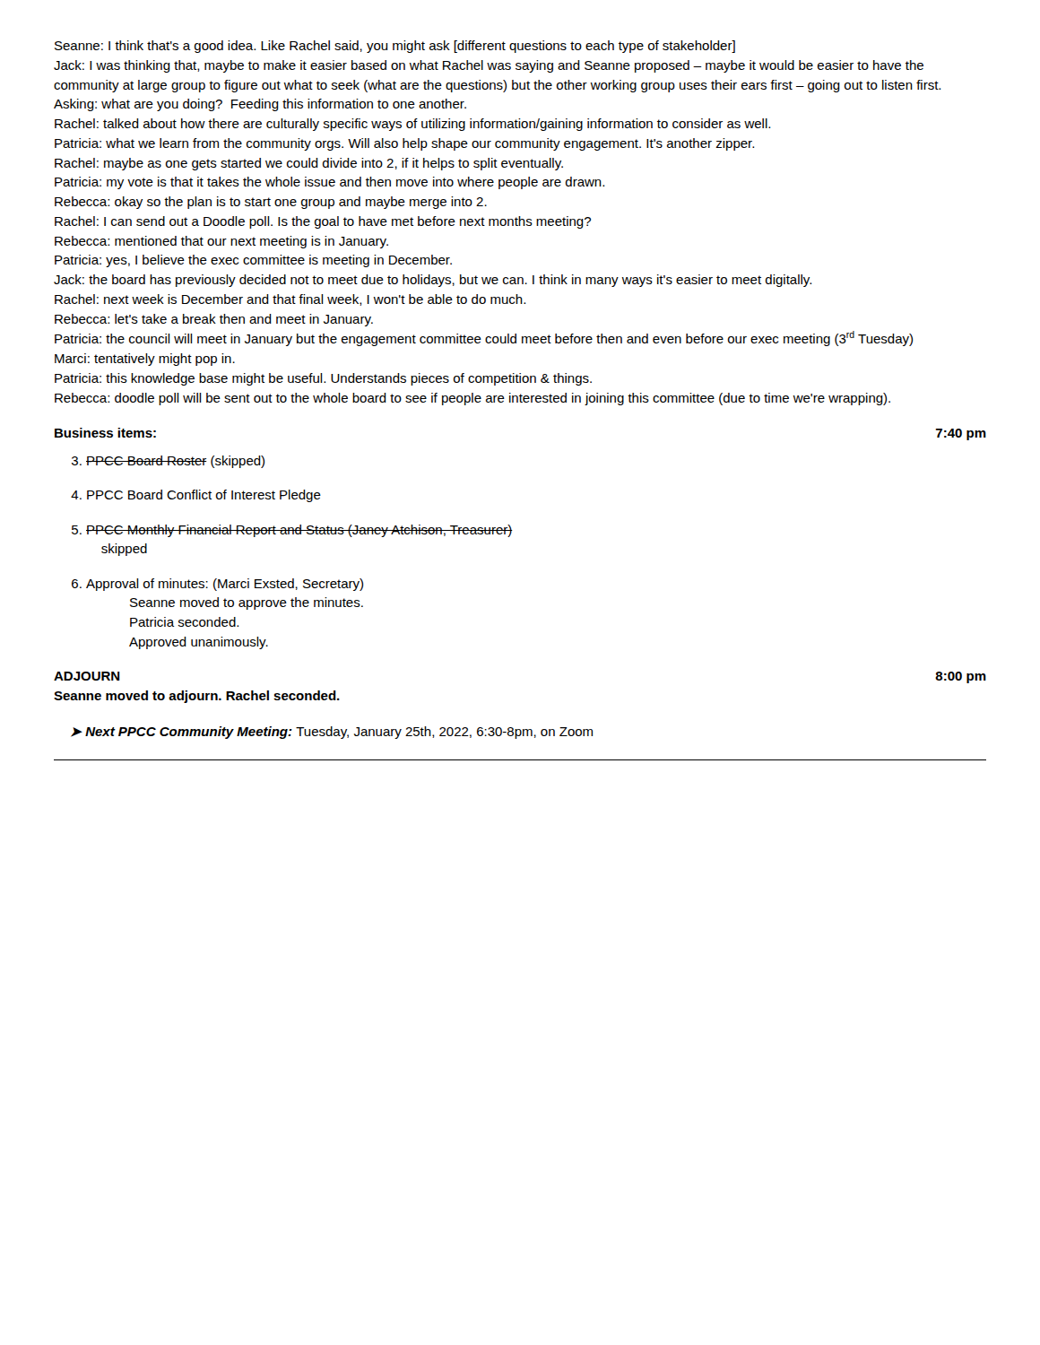Seanne: I think that's a good idea. Like Rachel said, you might ask [different questions to each type of stakeholder]
Jack: I was thinking that, maybe to make it easier based on what Rachel was saying and Seanne proposed – maybe it would be easier to have the community at large group to figure out what to seek (what are the questions) but the other working group uses their ears first – going out to listen first. Asking: what are you doing? Feeding this information to one another.
Rachel: talked about how there are culturally specific ways of utilizing information/gaining information to consider as well.
Patricia: what we learn from the community orgs. Will also help shape our community engagement. It's another zipper.
Rachel: maybe as one gets started we could divide into 2, if it helps to split eventually.
Patricia: my vote is that it takes the whole issue and then move into where people are drawn.
Rebecca: okay so the plan is to start one group and maybe merge into 2.
Rachel: I can send out a Doodle poll. Is the goal to have met before next months meeting?
Rebecca: mentioned that our next meeting is in January.
Patricia: yes, I believe the exec committee is meeting in December.
Jack: the board has previously decided not to meet due to holidays, but we can. I think in many ways it's easier to meet digitally.
Rachel: next week is December and that final week, I won't be able to do much.
Rebecca: let's take a break then and meet in January.
Patricia: the council will meet in January but the engagement committee could meet before then and even before our exec meeting (3rd Tuesday)
Marci: tentatively might pop in.
Patricia: this knowledge base might be useful. Understands pieces of competition & things.
Rebecca: doodle poll will be sent out to the whole board to see if people are interested in joining this committee (due to time we're wrapping).
Business items: 7:40 pm
PPCC Board Roster (skipped)
PPCC Board Conflict of Interest Pledge
PPCC Monthly Financial Report and Status (Janey Atchison, Treasurer)
skipped
Approval of minutes: (Marci Exsted, Secretary)
Seanne moved to approve the minutes.
Patricia seconded.
Approved unanimously.
ADJOURN 8:00 pm
Seanne moved to adjourn. Rachel seconded.
➤ Next PPCC Community Meeting: Tuesday, January 25th, 2022, 6:30-8pm, on Zoom